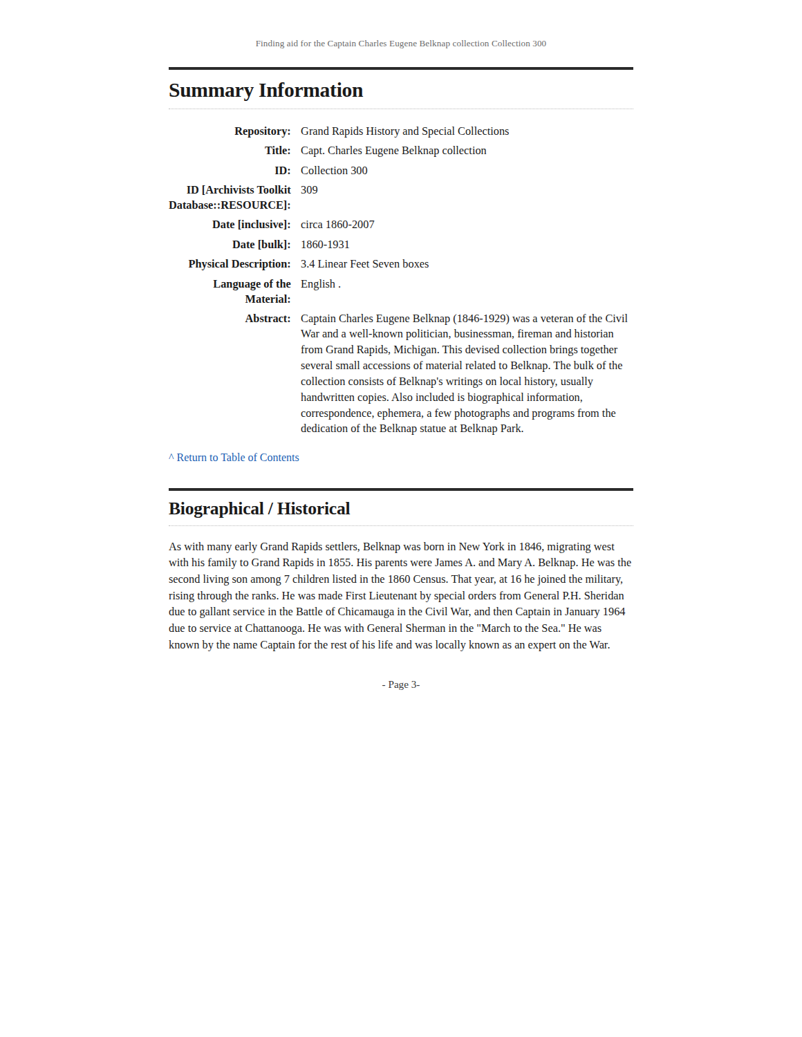Finding aid for the Captain Charles Eugene Belknap collection Collection 300
Summary Information
| Repository: | Grand Rapids History and Special Collections |
| Title: | Capt. Charles Eugene Belknap collection |
| ID: | Collection 300 |
| ID [Archivists Toolkit Database::RESOURCE]: | 309 |
| Date [inclusive]: | circa 1860-2007 |
| Date [bulk]: | 1860-1931 |
| Physical Description: | 3.4 Linear Feet Seven boxes |
| Language of the Material: | English . |
| Abstract: | Captain Charles Eugene Belknap (1846-1929) was a veteran of the Civil War and a well-known politician, businessman, fireman and historian from Grand Rapids, Michigan. This devised collection brings together several small accessions of material related to Belknap. The bulk of the collection consists of Belknap's writings on local history, usually handwritten copies. Also included is biographical information, correspondence, ephemera, a few photographs and programs from the dedication of the Belknap statue at Belknap Park. |
^ Return to Table of Contents
Biographical / Historical
As with many early Grand Rapids settlers, Belknap was born in New York in 1846, migrating west with his family to Grand Rapids in 1855. His parents were James A. and Mary A. Belknap. He was the second living son among 7 children listed in the 1860 Census. That year, at 16 he joined the military, rising through the ranks. He was made First Lieutenant by special orders from General P.H. Sheridan due to gallant service in the Battle of Chicamauga in the Civil War, and then Captain in January 1964 due to service at Chattanooga. He was with General Sherman in the "March to the Sea." He was known by the name Captain for the rest of his life and was locally known as an expert on the War.
- Page 3-